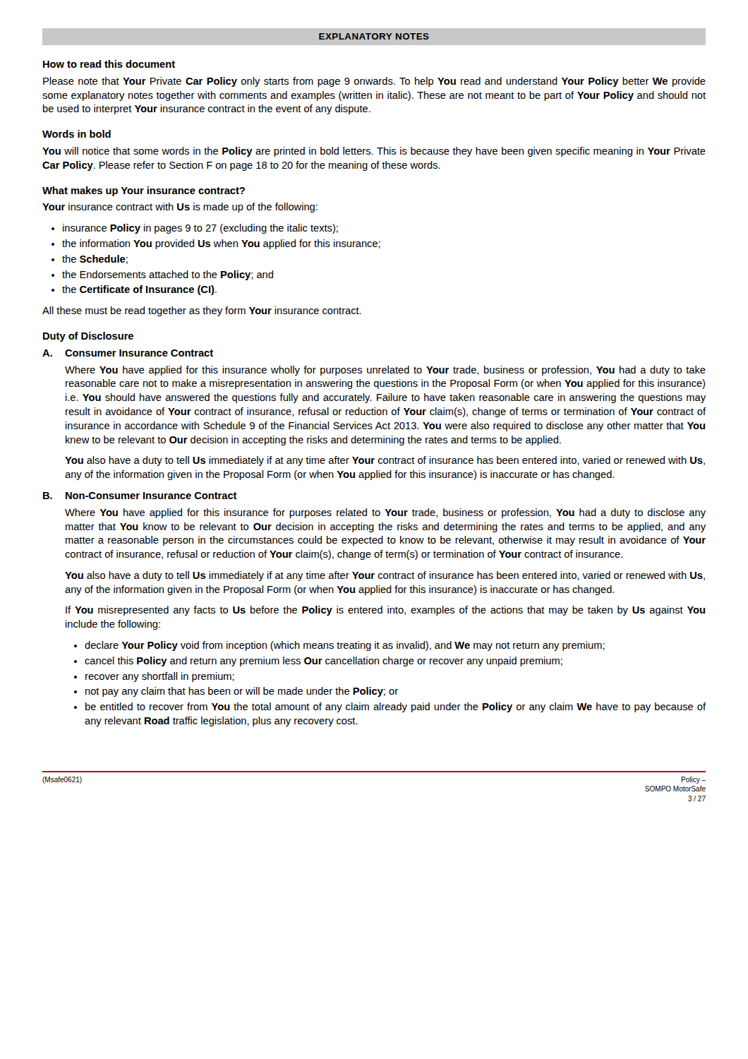EXPLANATORY NOTES
How to read this document
Please note that Your Private Car Policy only starts from page 9 onwards. To help You read and understand Your Policy better We provide some explanatory notes together with comments and examples (written in italic). These are not meant to be part of Your Policy and should not be used to interpret Your insurance contract in the event of any dispute.
Words in bold
You will notice that some words in the Policy are printed in bold letters. This is because they have been given specific meaning in Your Private Car Policy. Please refer to Section F on page 18 to 20 for the meaning of these words.
What makes up Your insurance contract?
Your insurance contract with Us is made up of the following:
insurance Policy in pages 9 to 27 (excluding the italic texts);
the information You provided Us when You applied for this insurance;
the Schedule;
the Endorsements attached to the Policy; and
the Certificate of Insurance (CI).
All these must be read together as they form Your insurance contract.
Duty of Disclosure
A.
Consumer Insurance Contract
Where You have applied for this insurance wholly for purposes unrelated to Your trade, business or profession, You had a duty to take reasonable care not to make a misrepresentation in answering the questions in the Proposal Form (or when You applied for this insurance) i.e. You should have answered the questions fully and accurately. Failure to have taken reasonable care in answering the questions may result in avoidance of Your contract of insurance, refusal or reduction of Your claim(s), change of terms or termination of Your contract of insurance in accordance with Schedule 9 of the Financial Services Act 2013. You were also required to disclose any other matter that You knew to be relevant to Our decision in accepting the risks and determining the rates and terms to be applied.
You also have a duty to tell Us immediately if at any time after Your contract of insurance has been entered into, varied or renewed with Us, any of the information given in the Proposal Form (or when You applied for this insurance) is inaccurate or has changed.
B.
Non-Consumer Insurance Contract
Where You have applied for this insurance for purposes related to Your trade, business or profession, You had a duty to disclose any matter that You know to be relevant to Our decision in accepting the risks and determining the rates and terms to be applied, and any matter a reasonable person in the circumstances could be expected to know to be relevant, otherwise it may result in avoidance of Your contract of insurance, refusal or reduction of Your claim(s), change of term(s) or termination of Your contract of insurance.
You also have a duty to tell Us immediately if at any time after Your contract of insurance has been entered into, varied or renewed with Us, any of the information given in the Proposal Form (or when You applied for this insurance) is inaccurate or has changed.
If You misrepresented any facts to Us before the Policy is entered into, examples of the actions that may be taken by Us against You include the following:
declare Your Policy void from inception (which means treating it as invalid), and We may not return any premium;
cancel this Policy and return any premium less Our cancellation charge or recover any unpaid premium;
recover any shortfall in premium;
not pay any claim that has been or will be made under the Policy; or
be entitled to recover from You the total amount of any claim already paid under the Policy or any claim We have to pay because of any relevant Road traffic legislation, plus any recovery cost.
(Msafe0621)
Policy –
SOMPO MotorSafe
3 / 27